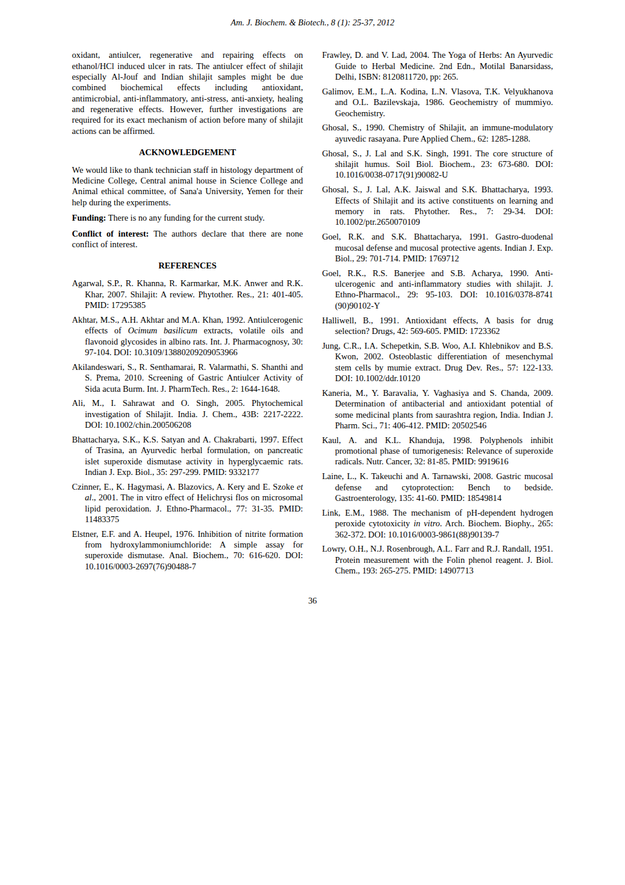Am. J. Biochem. & Biotech., 8 (1): 25-37, 2012
oxidant, antiulcer, regenerative and repairing effects on ethanol/HCl induced ulcer in rats. The antiulcer effect of shilajit especially Al-Jouf and Indian shilajit samples might be due combined biochemical effects including antioxidant, antimicrobial, anti-inflammatory, anti-stress, anti-anxiety, healing and regenerative effects. However, further investigations are required for its exact mechanism of action before many of shilajit actions can be affirmed.
Acknowledgement
We would like to thank technician staff in histology department of Medicine College, Central animal house in Science College and Animal ethical committee, of Sana'a University, Yemen for their help during the experiments.
Funding: There is no any funding for the current study.
Conflict of interest: The authors declare that there are none conflict of interest.
References
Agarwal, S.P., R. Khanna, R. Karmarkar, M.K. Anwer and R.K. Khar, 2007. Shilajit: A review. Phytother. Res., 21: 401-405. PMID: 17295385
Akhtar, M.S., A.H. Akhtar and M.A. Khan, 1992. Antiulcerogenic effects of Ocimum basilicum extracts, volatile oils and flavonoid glycosides in albino rats. Int. J. Pharmacognosy, 30: 97-104. DOI: 10.3109/13880209209053966
Akilandeswari, S., R. Senthamarai, R. Valarmathi, S. Shanthi and S. Prema, 2010. Screening of Gastric Antiulcer Activity of Sida acuta Burm. Int. J. PharmTech. Res., 2: 1644-1648.
Ali, M., I. Sahrawat and O. Singh, 2005. Phytochemical investigation of Shilajit. India. J. Chem., 43B: 2217-2222. DOI: 10.1002/chin.200506208
Bhattacharya, S.K., K.S. Satyan and A. Chakrabarti, 1997. Effect of Trasina, an Ayurvedic herbal formulation, on pancreatic islet superoxide dismutase activity in hyperglycaemic rats. Indian J. Exp. Biol., 35: 297-299. PMID: 9332177
Czinner, E., K. Hagymasi, A. Blazovics, A. Kery and E. Szoke et al., 2001. The in vitro effect of Helichrysi flos on microsomal lipid peroxidation. J. Ethno-Pharmacol., 77: 31-35. PMID: 11483375
Elstner, E.F. and A. Heupel, 1976. Inhibition of nitrite formation from hydroxylammoniumchloride: A simple assay for superoxide dismutase. Anal. Biochem., 70: 616-620. DOI: 10.1016/0003-2697(76)90488-7
Frawley, D. and V. Lad, 2004. The Yoga of Herbs: An Ayurvedic Guide to Herbal Medicine. 2nd Edn., Motilal Banarsidass, Delhi, ISBN: 8120811720, pp: 265.
Galimov, E.M., L.A. Kodina, L.N. Vlasova, T.K. Velyukhanova and O.L. Bazilevskaja, 1986. Geochemistry of mummiyo. Geochemistry.
Ghosal, S., 1990. Chemistry of Shilajit, an immune-modulatory ayuvedic rasayana. Pure Applied Chem., 62: 1285-1288.
Ghosal, S., J. Lal and S.K. Singh, 1991. The core structure of shilajit humus. Soil Biol. Biochem., 23: 673-680. DOI: 10.1016/0038-0717(91)90082-U
Ghosal, S., J. Lal, A.K. Jaiswal and S.K. Bhattacharya, 1993. Effects of Shilajit and its active constituents on learning and memory in rats. Phytother. Res., 7: 29-34. DOI: 10.1002/ptr.2650070109
Goel, R.K. and S.K. Bhattacharya, 1991. Gastro-duodenal mucosal defense and mucosal protective agents. Indian J. Exp. Biol., 29: 701-714. PMID: 1769712
Goel, R.K., R.S. Banerjee and S.B. Acharya, 1990. Anti-ulcerogenic and anti-inflammatory studies with shilajit. J. Ethno-Pharmacol., 29: 95-103. DOI: 10.1016/0378-8741 (90)90102-Y
Halliwell, B., 1991. Antioxidant effects, A basis for drug selection? Drugs, 42: 569-605. PMID: 1723362
Jung, C.R., I.A. Schepetkin, S.B. Woo, A.I. Khlebnikov and B.S. Kwon, 2002. Osteoblastic differentiation of mesenchymal stem cells by mumie extract. Drug Dev. Res., 57: 122-133. DOI: 10.1002/ddr.10120
Kaneria, M., Y. Baravalia, Y. Vaghasiya and S. Chanda, 2009. Determination of antibacterial and antioxidant potential of some medicinal plants from saurashtra region, India. Indian J. Pharm. Sci., 71: 406-412. PMID: 20502546
Kaul, A. and K.L. Khanduja, 1998. Polyphenols inhibit promotional phase of tumorigenesis: Relevance of superoxide radicals. Nutr. Cancer, 32: 81-85. PMID: 9919616
Laine, L., K. Takeuchi and A. Tarnawski, 2008. Gastric mucosal defense and cytoprotection: Bench to bedside. Gastroenterology, 135: 41-60. PMID: 18549814
Link, E.M., 1988. The mechanism of pH-dependent hydrogen peroxide cytotoxicity in vitro. Arch. Biochem. Biophy., 265: 362-372. DOI: 10.1016/0003-9861(88)90139-7
Lowry, O.H., N.J. Rosenbrough, A.L. Farr and R.J. Randall, 1951. Protein measurement with the Folin phenol reagent. J. Biol. Chem., 193: 265-275. PMID: 14907713
36